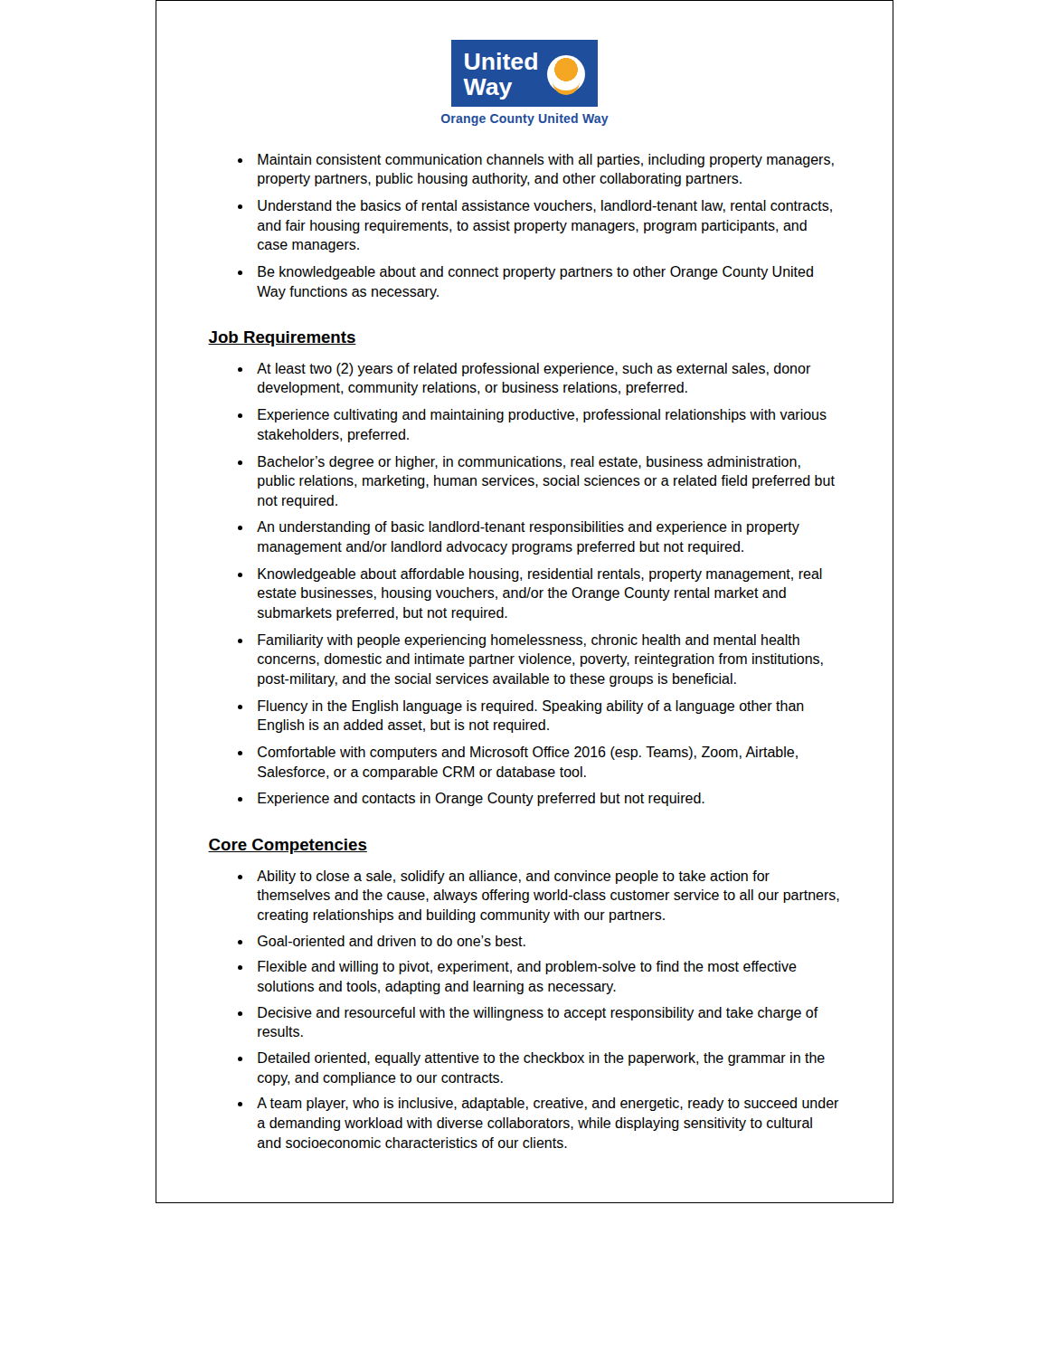United
Way
Orange County United Way
Maintain consistent communication channels with all parties, including property managers, property partners, public housing authority, and other collaborating partners.
Understand the basics of rental assistance vouchers, landlord-tenant law, rental contracts, and fair housing requirements, to assist property managers, program participants, and case managers.
Be knowledgeable about and connect property partners to other Orange County United Way functions as necessary.
Job Requirements
At least two (2) years of related professional experience, such as external sales, donor development, community relations, or business relations, preferred.
Experience cultivating and maintaining productive, professional relationships with various stakeholders, preferred.
Bachelor’s degree or higher, in communications, real estate, business administration, public relations, marketing, human services, social sciences or a related field preferred but not required.
An understanding of basic landlord-tenant responsibilities and experience in property management and/or landlord advocacy programs preferred but not required.
Knowledgeable about affordable housing, residential rentals, property management, real estate businesses, housing vouchers, and/or the Orange County rental market and submarkets preferred, but not required.
Familiarity with people experiencing homelessness, chronic health and mental health concerns, domestic and intimate partner violence, poverty, reintegration from institutions, post-military, and the social services available to these groups is beneficial.
Fluency in the English language is required. Speaking ability of a language other than English is an added asset, but is not required.
Comfortable with computers and Microsoft Office 2016 (esp. Teams), Zoom, Airtable, Salesforce, or a comparable CRM or database tool.
Experience and contacts in Orange County preferred but not required.
Core Competencies
Ability to close a sale, solidify an alliance, and convince people to take action for themselves and the cause, always offering world-class customer service to all our partners, creating relationships and building community with our partners.
Goal-oriented and driven to do one’s best.
Flexible and willing to pivot, experiment, and problem-solve to find the most effective solutions and tools, adapting and learning as necessary.
Decisive and resourceful with the willingness to accept responsibility and take charge of results.
Detailed oriented, equally attentive to the checkbox in the paperwork, the grammar in the copy, and compliance to our contracts.
A team player, who is inclusive, adaptable, creative, and energetic, ready to succeed under a demanding workload with diverse collaborators, while displaying sensitivity to cultural and socioeconomic characteristics of our clients.